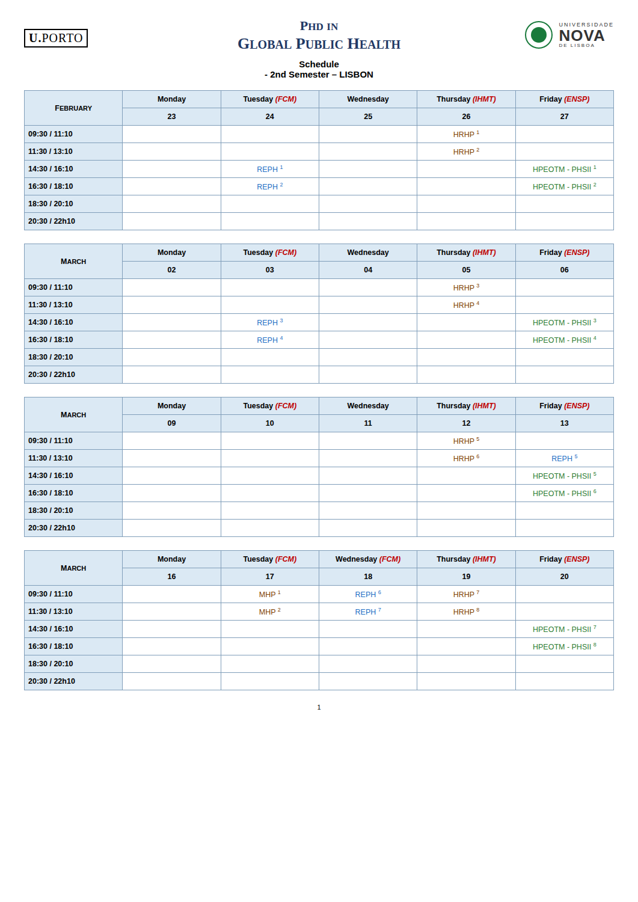U. PORTO
UNIVERSIDADE
NOVA
DE LISBOA
PHD IN
GLOBAL PUBLIC HEALTH
Schedule
- 2nd Semester – LISBON
| F EBRUARY | Monday | Tuesday (FCM) | Wednesday | Thursday (IHMT) | Friday (ENSP) |
| --- | --- | --- | --- | --- | --- |
| 23 | 24 | 25 | 26 | 27 |
| 09:30 / 11:10 | | | | HRHP 1 | |
| 11:30 / 13:10 | | | | HRHP 2 | |
| 14:30 / 16:10 | | REPH 1 | | | HPEOTM - PHSII 1 |
| 16:30 / 18:10 | | REPH 2 | | | HPEOTM - PHSII 2 |
| 18:30 / 20:10 | | | | | |
| 20:30 / 22h10 | | | | | |
| M ARCH | Monday | Tuesday (FCM) | Wednesday | Thursday (IHMT) | Friday (ENSP) |
| --- | --- | --- | --- | --- | --- |
| 02 | 03 | 04 | 05 | 06 |
| 09:30 / 11:10 | | | | HRHP 3 | |
| 11:30 / 13:10 | | | | HRHP 4 | |
| 14:30 / 16:10 | | REPH 3 | | | HPEOTM - PHSII 3 |
| 16:30 / 18:10 | | REPH 4 | | | HPEOTM - PHSII 4 |
| 18:30 / 20:10 | | | | | |
| 20:30 / 22h10 | | | | | |
| M ARCH | Monday | Tuesday (FCM) | Wednesday | Thursday (IHMT) | Friday (ENSP) |
| --- | --- | --- | --- | --- | --- |
| 09 | 10 | 11 | 12 | 13 |
| 09:30 / 11:10 | | | | HRHP 5 | |
| 11:30 / 13:10 | | | | HRHP 6 | REPH 5 |
| 14:30 / 16:10 | | | | | HPEOTM - PHSII 5 |
| 16:30 / 18:10 | | | | | HPEOTM - PHSII 6 |
| 18:30 / 20:10 | | | | | |
| 20:30 / 22h10 | | | | | |
| M ARCH | Monday | Tuesday (FCM) | Wednesday (FCM) | Thursday (IHMT) | Friday (ENSP) |
| --- | --- | --- | --- | --- | --- |
| 16 | 17 | 18 | 19 | 20 |
| 09:30 / 11:10 | | MHP 1 | REPH 6 | HRHP 7 | |
| 11:30 / 13:10 | | MHP 2 | REPH 7 | HRHP 8 | |
| 14:30 / 16:10 | | | | | HPEOTM - PHSII 7 |
| 16:30 / 18:10 | | | | | HPEOTM - PHSII 8 |
| 18:30 / 20:10 | | | | | |
| 20:30 / 22h10 | | | | | |
1